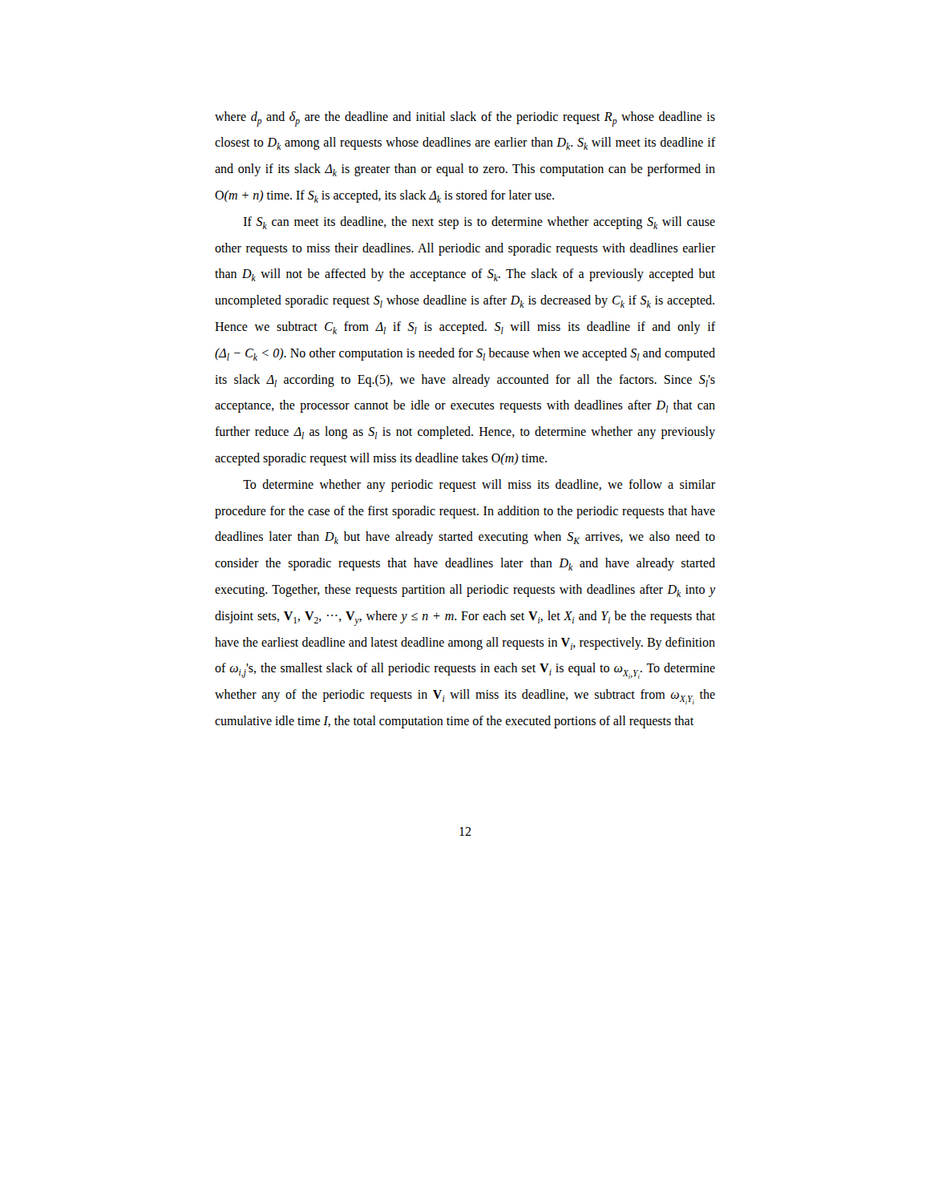where dp and δp are the deadline and initial slack of the periodic request Rp whose deadline is closest to Dk among all requests whose deadlines are earlier than Dk. Sk will meet its deadline if and only if its slack Δk is greater than or equal to zero. This computation can be performed in O(m + n) time. If Sk is accepted, its slack Δk is stored for later use.
If Sk can meet its deadline, the next step is to determine whether accepting Sk will cause other requests to miss their deadlines. All periodic and sporadic requests with deadlines earlier than Dk will not be affected by the acceptance of Sk. The slack of a previously accepted but uncompleted sporadic request Sl whose deadline is after Dk is decreased by Ck if Sk is accepted. Hence we subtract Ck from Δl if Sl is accepted. Sl will miss its deadline if and only if (Δl − Ck < 0). No other computation is needed for Sl because when we accepted Sl and computed its slack Δl according to Eq.(5), we have already accounted for all the factors. Since Sl's acceptance, the processor cannot be idle or executes requests with deadlines after Dl that can further reduce Δl as long as Sl is not completed. Hence, to determine whether any previously accepted sporadic request will miss its deadline takes O(m) time.
To determine whether any periodic request will miss its deadline, we follow a similar procedure for the case of the first sporadic request. In addition to the periodic requests that have deadlines later than Dk but have already started executing when SK arrives, we also need to consider the sporadic requests that have deadlines later than Dk and have already started executing. Together, these requests partition all periodic requests with deadlines after Dk into y disjoint sets, V1, V2, ···, Vy, where y ≤ n + m. For each set Vi, let Xi and Yi be the requests that have the earliest deadline and latest deadline among all requests in Vi, respectively. By definition of ωi,j's, the smallest slack of all periodic requests in each set Vi is equal to ωXi,Yi. To determine whether any of the periodic requests in Vi will miss its deadline, we subtract from ωXiYi the cumulative idle time I, the total computation time of the executed portions of all requests that
12